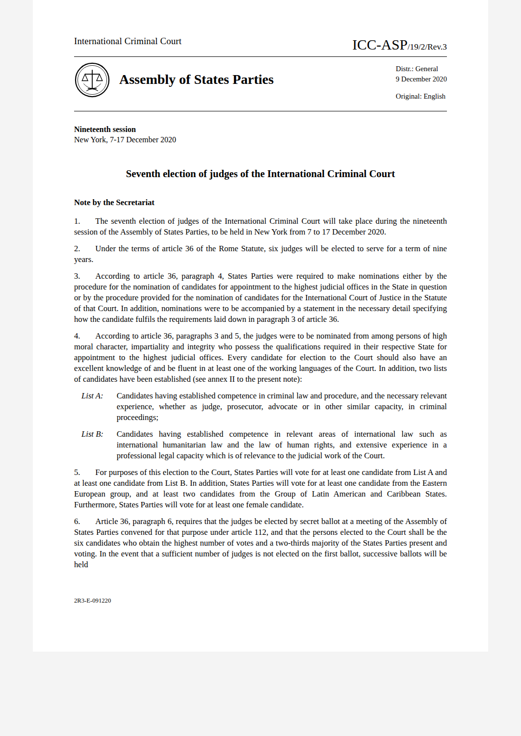International Criminal Court
ICC-ASP/19/2/Rev.3
Assembly of States Parties
Distr.: General
9 December 2020
Original: English
Nineteenth session
New York, 7-17 December 2020
Seventh election of judges of the International Criminal Court
Note by the Secretariat
1. The seventh election of judges of the International Criminal Court will take place during the nineteenth session of the Assembly of States Parties, to be held in New York from 7 to 17 December 2020.
2. Under the terms of article 36 of the Rome Statute, six judges will be elected to serve for a term of nine years.
3. According to article 36, paragraph 4, States Parties were required to make nominations either by the procedure for the nomination of candidates for appointment to the highest judicial offices in the State in question or by the procedure provided for the nomination of candidates for the International Court of Justice in the Statute of that Court. In addition, nominations were to be accompanied by a statement in the necessary detail specifying how the candidate fulfils the requirements laid down in paragraph 3 of article 36.
4. According to article 36, paragraphs 3 and 5, the judges were to be nominated from among persons of high moral character, impartiality and integrity who possess the qualifications required in their respective State for appointment to the highest judicial offices. Every candidate for election to the Court should also have an excellent knowledge of and be fluent in at least one of the working languages of the Court. In addition, two lists of candidates have been established (see annex II to the present note):
List A: Candidates having established competence in criminal law and procedure, and the necessary relevant experience, whether as judge, prosecutor, advocate or in other similar capacity, in criminal proceedings;
List B: Candidates having established competence in relevant areas of international law such as international humanitarian law and the law of human rights, and extensive experience in a professional legal capacity which is of relevance to the judicial work of the Court.
5. For purposes of this election to the Court, States Parties will vote for at least one candidate from List A and at least one candidate from List B. In addition, States Parties will vote for at least one candidate from the Eastern European group, and at least two candidates from the Group of Latin American and Caribbean States. Furthermore, States Parties will vote for at least one female candidate.
6. Article 36, paragraph 6, requires that the judges be elected by secret ballot at a meeting of the Assembly of States Parties convened for that purpose under article 112, and that the persons elected to the Court shall be the six candidates who obtain the highest number of votes and a two-thirds majority of the States Parties present and voting. In the event that a sufficient number of judges is not elected on the first ballot, successive ballots will be held
2R3-E-091220